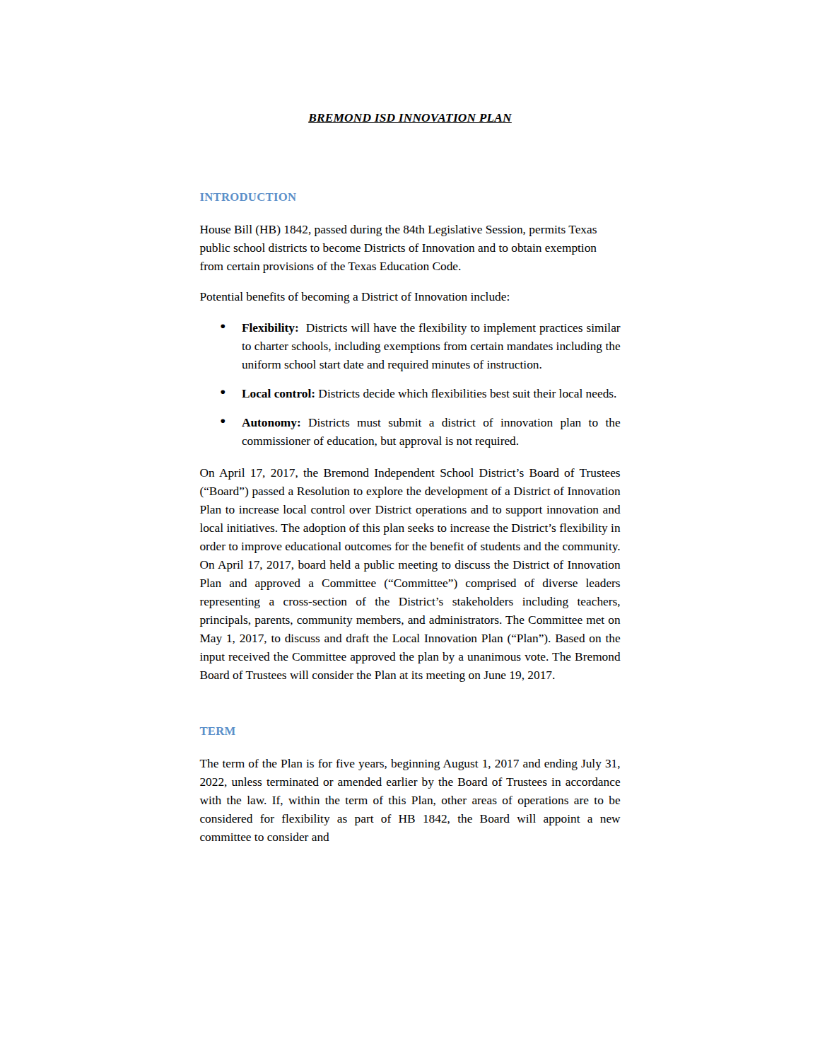BREMOND ISD INNOVATION PLAN
INTRODUCTION
House Bill (HB) 1842, passed during the 84th Legislative Session, permits Texas public school districts to become Districts of Innovation and to obtain exemption from certain provisions of the Texas Education Code.
Potential benefits of becoming a District of Innovation include:
Flexibility: Districts will have the flexibility to implement practices similar to charter schools, including exemptions from certain mandates including the uniform school start date and required minutes of instruction.
Local control: Districts decide which flexibilities best suit their local needs.
Autonomy: Districts must submit a district of innovation plan to the commissioner of education, but approval is not required.
On April 17, 2017, the Bremond Independent School District’s Board of Trustees (“Board”) passed a Resolution to explore the development of a District of Innovation Plan to increase local control over District operations and to support innovation and local initiatives. The adoption of this plan seeks to increase the District’s flexibility in order to improve educational outcomes for the benefit of students and the community. On April 17, 2017, board held a public meeting to discuss the District of Innovation Plan and approved a Committee (“Committee”) comprised of diverse leaders representing a cross-section of the District’s stakeholders including teachers, principals, parents, community members, and administrators. The Committee met on May 1, 2017, to discuss and draft the Local Innovation Plan (“Plan”). Based on the input received the Committee approved the plan by a unanimous vote. The Bremond Board of Trustees will consider the Plan at its meeting on June 19, 2017.
TERM
The term of the Plan is for five years, beginning August 1, 2017 and ending July 31, 2022, unless terminated or amended earlier by the Board of Trustees in accordance with the law. If, within the term of this Plan, other areas of operations are to be considered for flexibility as part of HB 1842, the Board will appoint a new committee to consider and